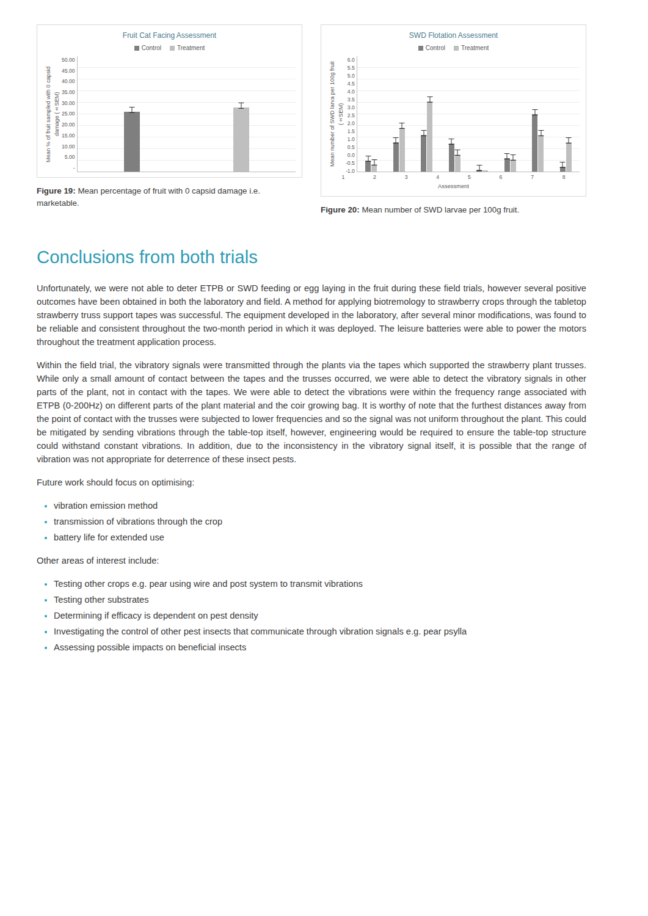Fruit Cat Facing Assessment
Control Treatment
Mean % of fruit sampled with 0 capsid damage (±SEM)
50.00
45.00
40.00
35.00
30.00
25.00
20.00
15.00
10.00
5.00
-
Figure 19: Mean percentage of fruit with 0 capsid damage i.e. marketable.
SWD Flotation Assessment
Control Treatment
Mean number of SWD larva per 100g fruit (±SEM)
6.0
5.5
5.0
4.5
4.0
3.5
3.0
2.5
2.0
1.5
1.0
0.5
0.0
-0.5
-1.0
12345678
Assessment
Figure 20: Mean number of SWD larvae per 100g fruit.
Conclusions from both trials
Unfortunately, we were not able to deter ETPB or SWD feeding or egg laying in the fruit during these field trials, however several positive outcomes have been obtained in both the laboratory and field. A method for applying biotremology to strawberry crops through the tabletop strawberry truss support tapes was successful. The equipment developed in the laboratory, after several minor modifications, was found to be reliable and consistent throughout the two-month period in which it was deployed. The leisure batteries were able to power the motors throughout the treatment application process.
Within the field trial, the vibratory signals were transmitted through the plants via the tapes which supported the strawberry plant trusses. While only a small amount of contact between the tapes and the trusses occurred, we were able to detect the vibratory signals in other parts of the plant, not in contact with the tapes. We were able to detect the vibrations were within the frequency range associated with ETPB (0-200Hz) on different parts of the plant material and the coir growing bag. It is worthy of note that the furthest distances away from the point of contact with the trusses were subjected to lower frequencies and so the signal was not uniform throughout the plant. This could be mitigated by sending vibrations through the table-top itself, however, engineering would be required to ensure the table-top structure could withstand constant vibrations. In addition, due to the inconsistency in the vibratory signal itself, it is possible that the range of vibration was not appropriate for deterrence of these insect pests.
Future work should focus on optimising:
vibration emission method
transmission of vibrations through the crop
battery life for extended use
Other areas of interest include:
Testing other crops e.g. pear using wire and post system to transmit vibrations
Testing other substrates
Determining if efficacy is dependent on pest density
Investigating the control of other pest insects that communicate through vibration signals e.g. pear psylla
Assessing possible impacts on beneficial insects